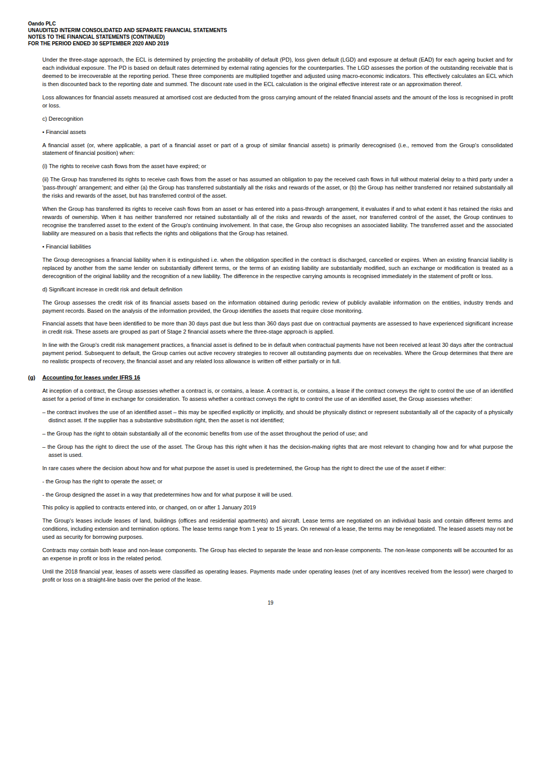Oando PLC
UNAUDITED INTERIM CONSOLIDATED AND SEPARATE FINANCIAL STATEMENTS
NOTES TO THE FINANCIAL STATEMENTS (CONTINUED)
FOR THE PERIOD ENDED 30 SEPTEMBER 2020 AND 2019
Under the three-stage approach, the ECL is determined by projecting the probability of default (PD), loss given default (LGD) and exposure at default (EAD) for each ageing bucket and for each individual exposure. The PD is based on default rates determined by external rating agencies for the counterparties. The LGD assesses the portion of the outstanding receivable that is deemed to be irrecoverable at the reporting period. These three components are multiplied together and adjusted using macro-economic indicators. This effectively calculates an ECL which is then discounted back to the reporting date and summed. The discount rate used in the ECL calculation is the original effective interest rate or an approximation thereof.
Loss allowances for financial assets measured at amortised cost are deducted from the gross carrying amount of the related financial assets and the amount of the loss is recognised in profit or loss.
c) Derecognition
• Financial assets
A financial asset (or, where applicable, a part of a financial asset or part of a group of similar financial assets) is primarily derecognised (i.e., removed from the Group's consolidated statement of financial position) when:
(i) The rights to receive cash flows from the asset have expired; or
(ii) The Group has transferred its rights to receive cash flows from the asset or has assumed an obligation to pay the received cash flows in full without material delay to a third party under a 'pass-through' arrangement; and either (a) the Group has transferred substantially all the risks and rewards of the asset, or (b) the Group has neither transferred nor retained substantially all the risks and rewards of the asset, but has transferred control of the asset.
When the Group has transferred its rights to receive cash flows from an asset or has entered into a pass-through arrangement, it evaluates if and to what extent it has retained the risks and rewards of ownership. When it has neither transferred nor retained substantially all of the risks and rewards of the asset, nor transferred control of the asset, the Group continues to recognise the transferred asset to the extent of the Group's continuing involvement. In that case, the Group also recognises an associated liability. The transferred asset and the associated liability are measured on a basis that reflects the rights and obligations that the Group has retained.
• Financial liabilities
The Group derecognises a financial liability when it is extinguished i.e. when the obligation specified in the contract is discharged, cancelled or expires. When an existing financial liability is replaced by another from the same lender on substantially different terms, or the terms of an existing liability are substantially modified, such an exchange or modification is treated as a derecognition of the original liability and the recognition of a new liability. The difference in the respective carrying amounts is recognised immediately in the statement of profit or loss.
d) Significant increase in credit risk and default definition
The Group assesses the credit risk of its financial assets based on the information obtained during periodic review of publicly available information on the entities, industry trends and payment records. Based on the analysis of the information provided, the Group identifies the assets that require close monitoring.
Financial assets that have been identified to be more than 30 days past due but less than 360 days past due on contractual payments are assessed to have experienced significant increase in credit risk. These assets are grouped as part of Stage 2 financial assets where the three-stage approach is applied.
In line with the Group's credit risk management practices, a financial asset is defined to be in default when contractual payments have not been received at least 30 days after the contractual payment period. Subsequent to default, the Group carries out active recovery strategies to recover all outstanding payments due on receivables. Where the Group determines that there are no realistic prospects of recovery, the financial asset and any related loss allowance is written off either partially or in full.
(g) Accounting for leases under IFRS 16
At inception of a contract, the Group assesses whether a contract is, or contains, a lease. A contract is, or contains, a lease if the contract conveys the right to control the use of an identified asset for a period of time in exchange for consideration. To assess whether a contract conveys the right to control the use of an identified asset, the Group assesses whether:
– the contract involves the use of an identified asset – this may be specified explicitly or implicitly, and should be physically distinct or represent substantially all of the capacity of a physically distinct asset. If the supplier has a substantive substitution right, then the asset is not identified;
– the Group has the right to obtain substantially all of the economic benefits from use of the asset throughout the period of use; and
– the Group has the right to direct the use of the asset. The Group has this right when it has the decision-making rights that are most relevant to changing how and for what purpose the asset is used.
In rare cases where the decision about how and for what purpose the asset is used is predetermined, the Group has the right to direct the use of the asset if either:
- the Group has the right to operate the asset; or
- the Group designed the asset in a way that predetermines how and for what purpose it will be used.
This policy is applied to contracts entered into, or changed, on or after 1 January 2019
The Group's leases include leases of land, buildings (offices and residential apartments) and aircraft. Lease terms are negotiated on an individual basis and contain different terms and conditions, including extension and termination options. The lease terms range from 1 year to 15 years. On renewal of a lease, the terms may be renegotiated. The leased assets may not be used as security for borrowing purposes.
Contracts may contain both lease and non-lease components. The Group has elected to separate the lease and non-lease components. The non-lease components will be accounted for as an expense in profit or loss in the related period.
Until the 2018 financial year, leases of assets were classified as operating leases. Payments made under operating leases (net of any incentives received from the lessor) were charged to profit or loss on a straight-line basis over the period of the lease.
19